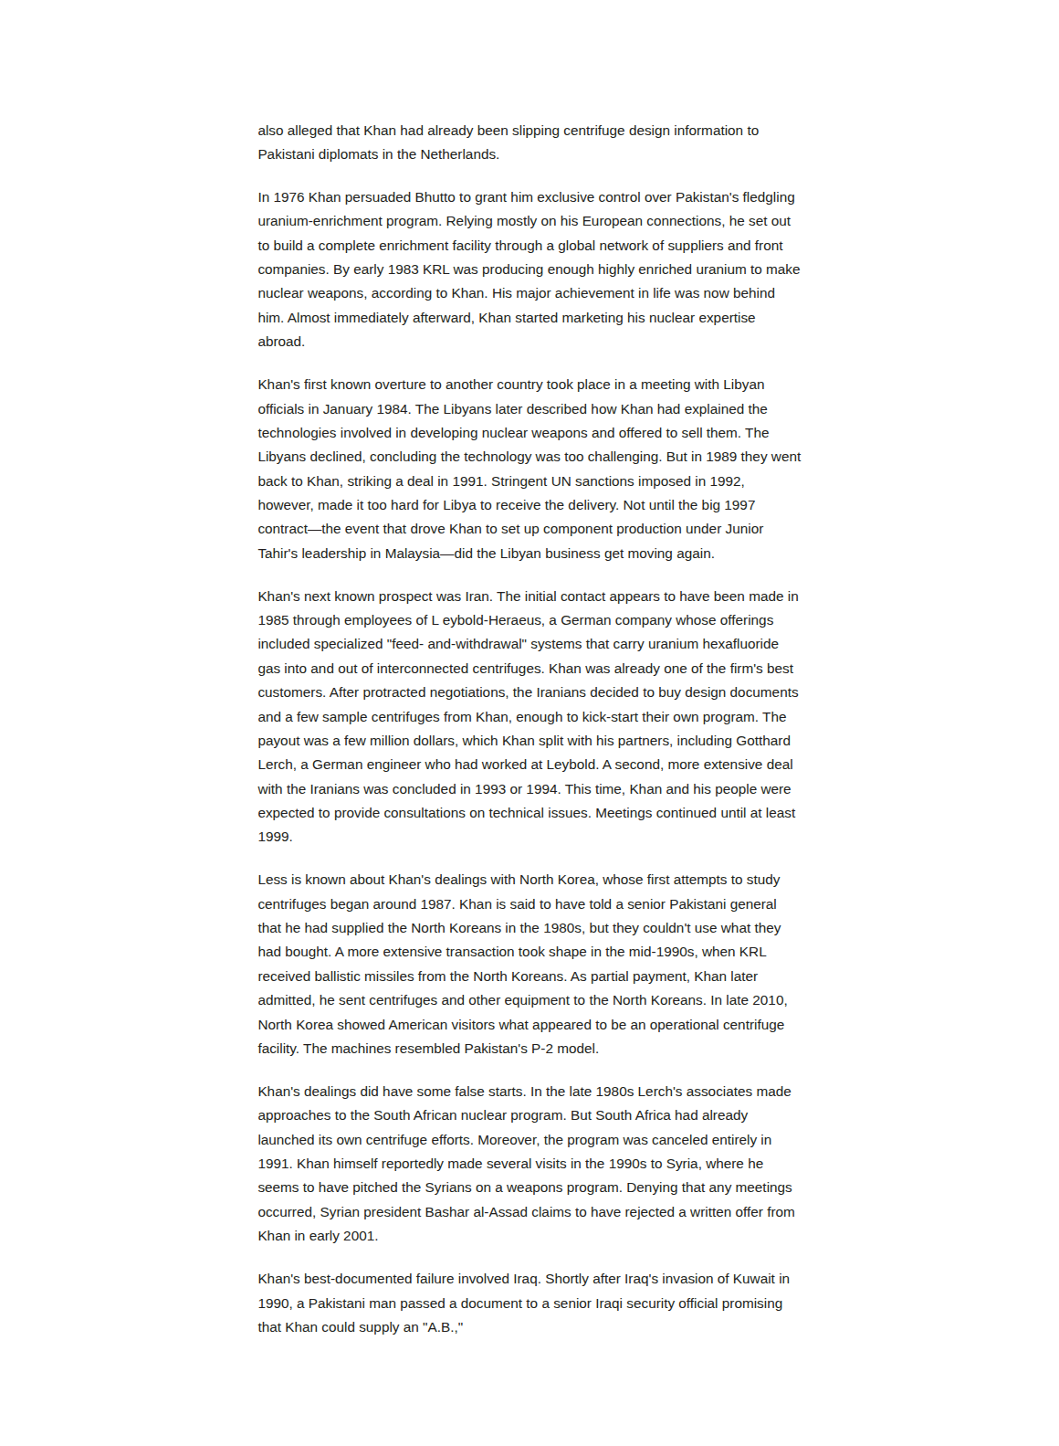also alleged that Khan had already been slipping centrifuge design information to Pakistani diplomats in the Netherlands.
In 1976 Khan persuaded Bhutto to grant him exclusive control over Pakistan's fledgling uranium-enrichment program. Relying mostly on his European connections, he set out to build a complete enrichment facility through a global network of suppliers and front companies. By early 1983 KRL was producing enough highly enriched uranium to make nuclear weapons, according to Khan. His major achievement in life was now behind him. Almost immediately afterward, Khan started marketing his nuclear expertise abroad.
Khan's first known overture to another country took place in a meeting with Libyan officials in January 1984. The Libyans later described how Khan had explained the technologies involved in developing nuclear weapons and offered to sell them. The Libyans declined, concluding the technology was too challenging. But in 1989 they went back to Khan, striking a deal in 1991. Stringent UN sanctions imposed in 1992, however, made it too hard for Libya to receive the delivery. Not until the big 1997 contract—the event that drove Khan to set up component production under Junior Tahir's leadership in Malaysia—did the Libyan business get moving again.
Khan's next known prospect was Iran. The initial contact appears to have been made in 1985 through employees of L eybold-Heraeus, a German company whose offerings included specialized "feed- and-withdrawal" systems that carry uranium hexafluoride gas into and out of interconnected centrifuges. Khan was already one of the firm's best customers. After protracted negotiations, the Iranians decided to buy design documents and a few sample centrifuges from Khan, enough to kick-start their own program. The payout was a few million dollars, which Khan split with his partners, including Gotthard Lerch, a German engineer who had worked at Leybold. A second, more extensive deal with the Iranians was concluded in 1993 or 1994. This time, Khan and his people were expected to provide consultations on technical issues. Meetings continued until at least 1999.
Less is known about Khan's dealings with North Korea, whose first attempts to study centrifuges began around 1987. Khan is said to have told a senior Pakistani general that he had supplied the North Koreans in the 1980s, but they couldn't use what they had bought. A more extensive transaction took shape in the mid-1990s, when KRL received ballistic missiles from the North Koreans. As partial payment, Khan later admitted, he sent centrifuges and other equipment to the North Koreans. In late 2010, North Korea showed American visitors what appeared to be an operational centrifuge facility. The machines resembled Pakistan's P-2 model.
Khan's dealings did have some false starts. In the late 1980s Lerch's associates made approaches to the South African nuclear program. But South Africa had already launched its own centrifuge efforts. Moreover, the program was canceled entirely in 1991. Khan himself reportedly made several visits in the 1990s to Syria, where he seems to have pitched the Syrians on a weapons program. Denying that any meetings occurred, Syrian president Bashar al-Assad claims to have rejected a written offer from Khan in early 2001.
Khan's best-documented failure involved Iraq. Shortly after Iraq's invasion of Kuwait in 1990, a Pakistani man passed a document to a senior Iraqi security official promising that Khan could supply an "A.B.,"